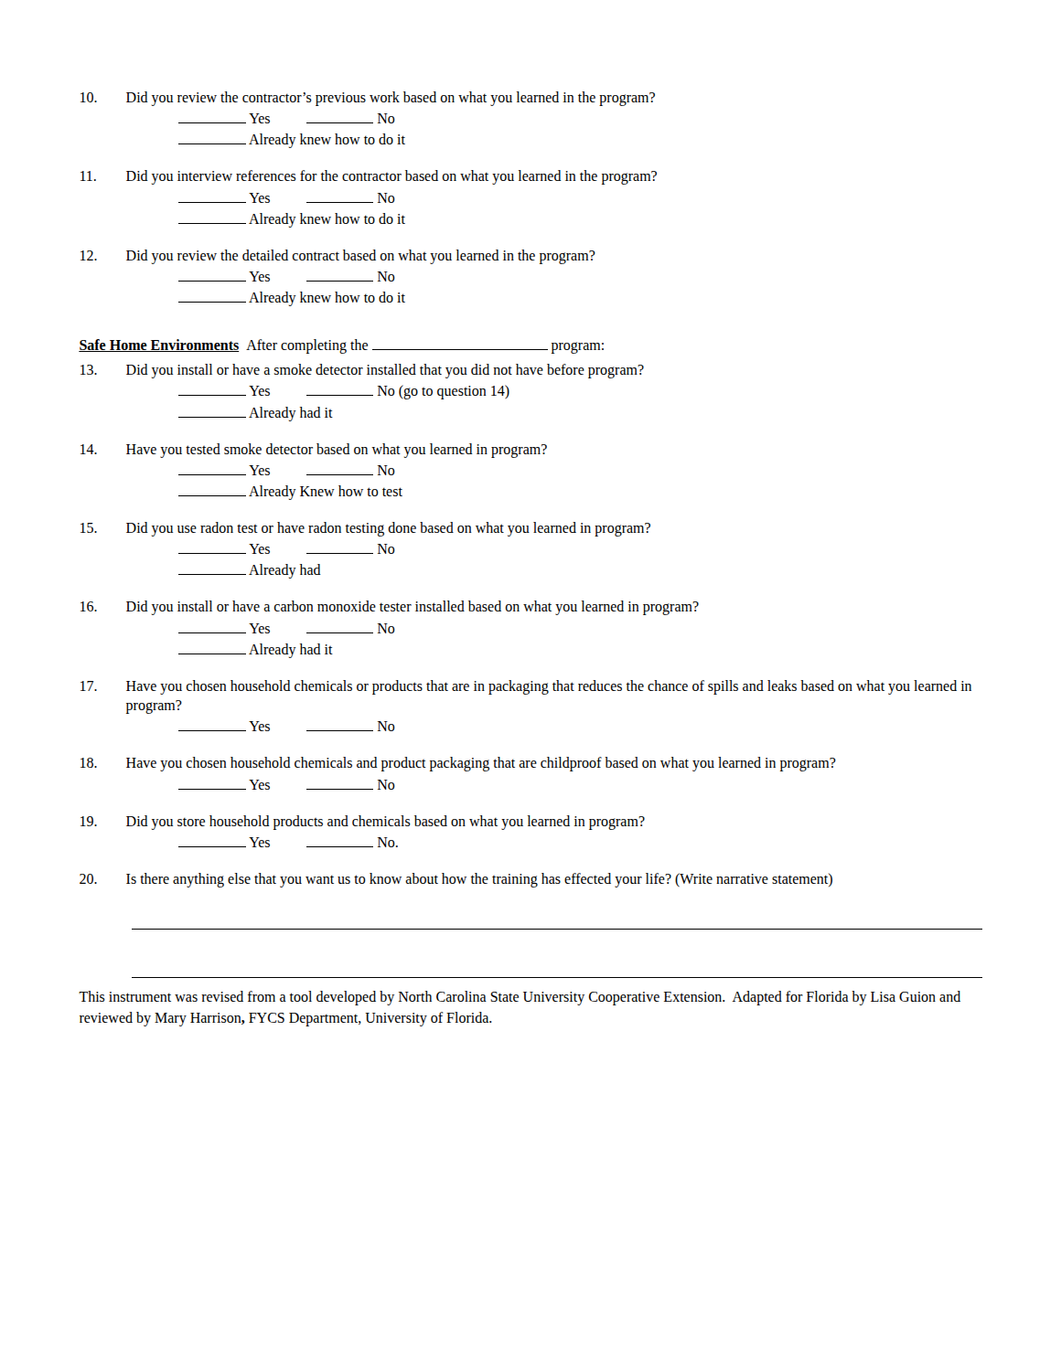10.
Did you review the contractor’s previous work based on what you learned in the program?
Yes No
Already knew how to do it
11.
Did you interview references for the contractor based on what you learned in the program?
Yes No
Already knew how to do it
12.
Did you review the detailed contract based on what you learned in the program?
Yes No
Already knew how to do it
Safe Home Environments After completing the program:
13.
Did you install or have a smoke detector installed that you did not have before program?
Yes No (go to question 14)
Already had it
14.
Have you tested smoke detector based on what you learned in program?
Yes No
Already Knew how to test
15.
Did you use radon test or have radon testing done based on what you learned in program?
Yes No
Already had
16.
Did you install or have a carbon monoxide tester installed based on what you learned in program?
Yes No
Already had it
17.
Have you chosen household chemicals or products that are in packaging that reduces the chance of spills and leaks based on what you learned in program?
Yes No
18.
Have you chosen household chemicals and product packaging that are childproof based on what you learned in program?
Yes No
19.
Did you store household products and chemicals based on what you learned in program?
Yes No.
20.
Is there anything else that you want us to know about how the training has effected your life? (Write narrative statement)
This instrument was revised from a tool developed by North Carolina State University Cooperative Extension. Adapted for Florida by Lisa Guion and reviewed by Mary Harrison, FYCS Department, University of Florida.